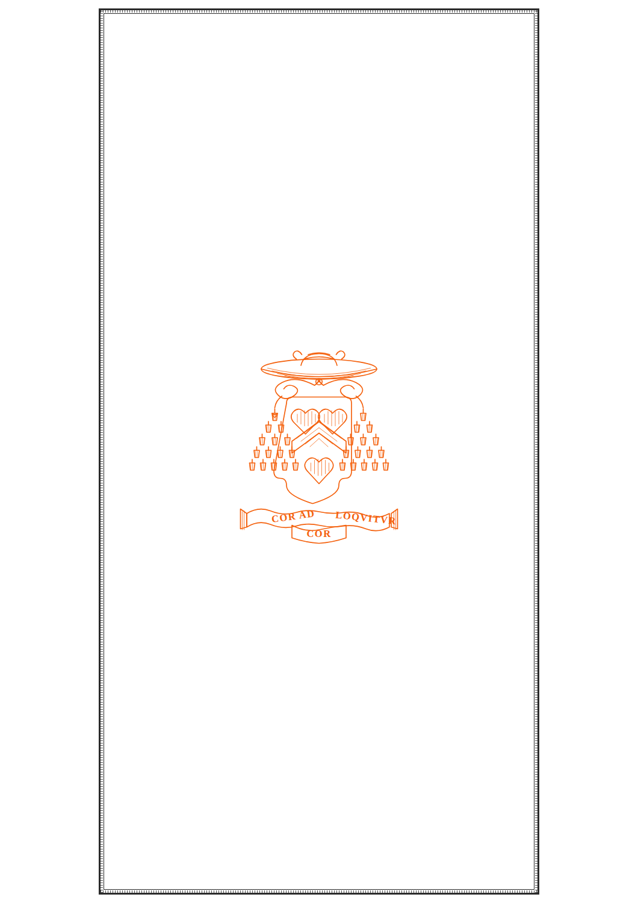Cardinal's coat of arms with the motto Cor ad cor loquitur An orange line engraving of a galero (cardinal's hat) with tasselled cords above a shield charged with three hearts and a chevron, over a ribbon scroll lettered COR AD COR LOQUITUR. COR AD LOQVITVR COR
Cor ad cor loquitur